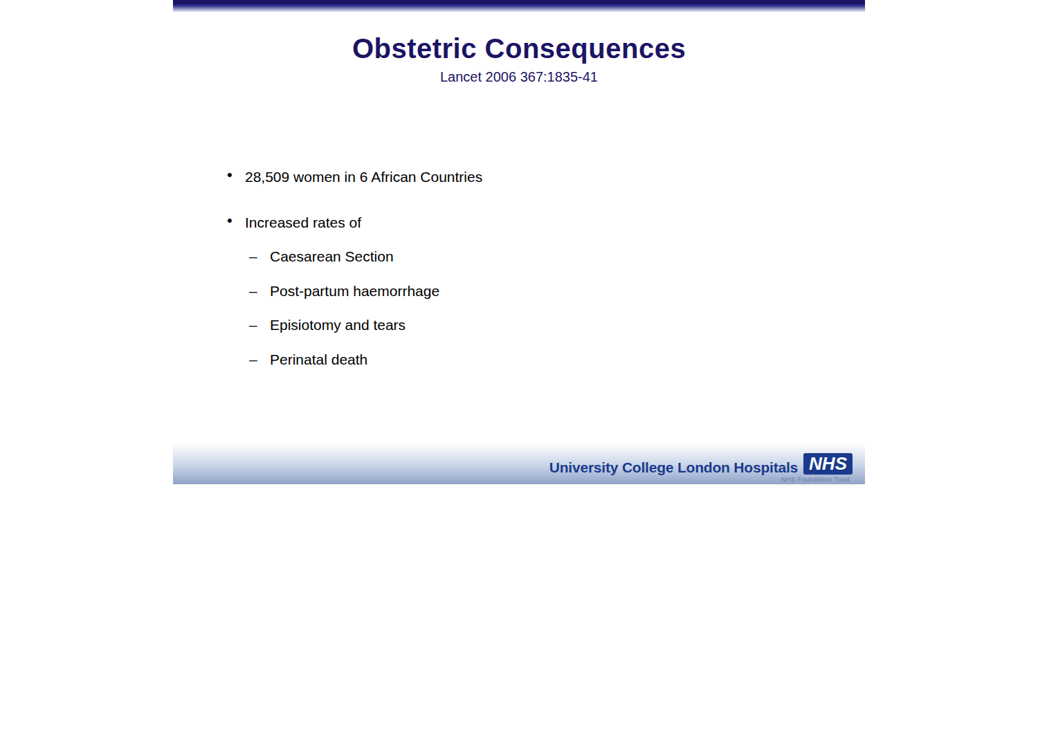Obstetric Consequences
Lancet 2006 367:1835-41
28,509 women in 6 African Countries
Increased rates of
Caesarean Section
Post-partum haemorrhage
Episiotomy and tears
Perinatal death
University College London Hospitals NHS
NHS Foundation Trust